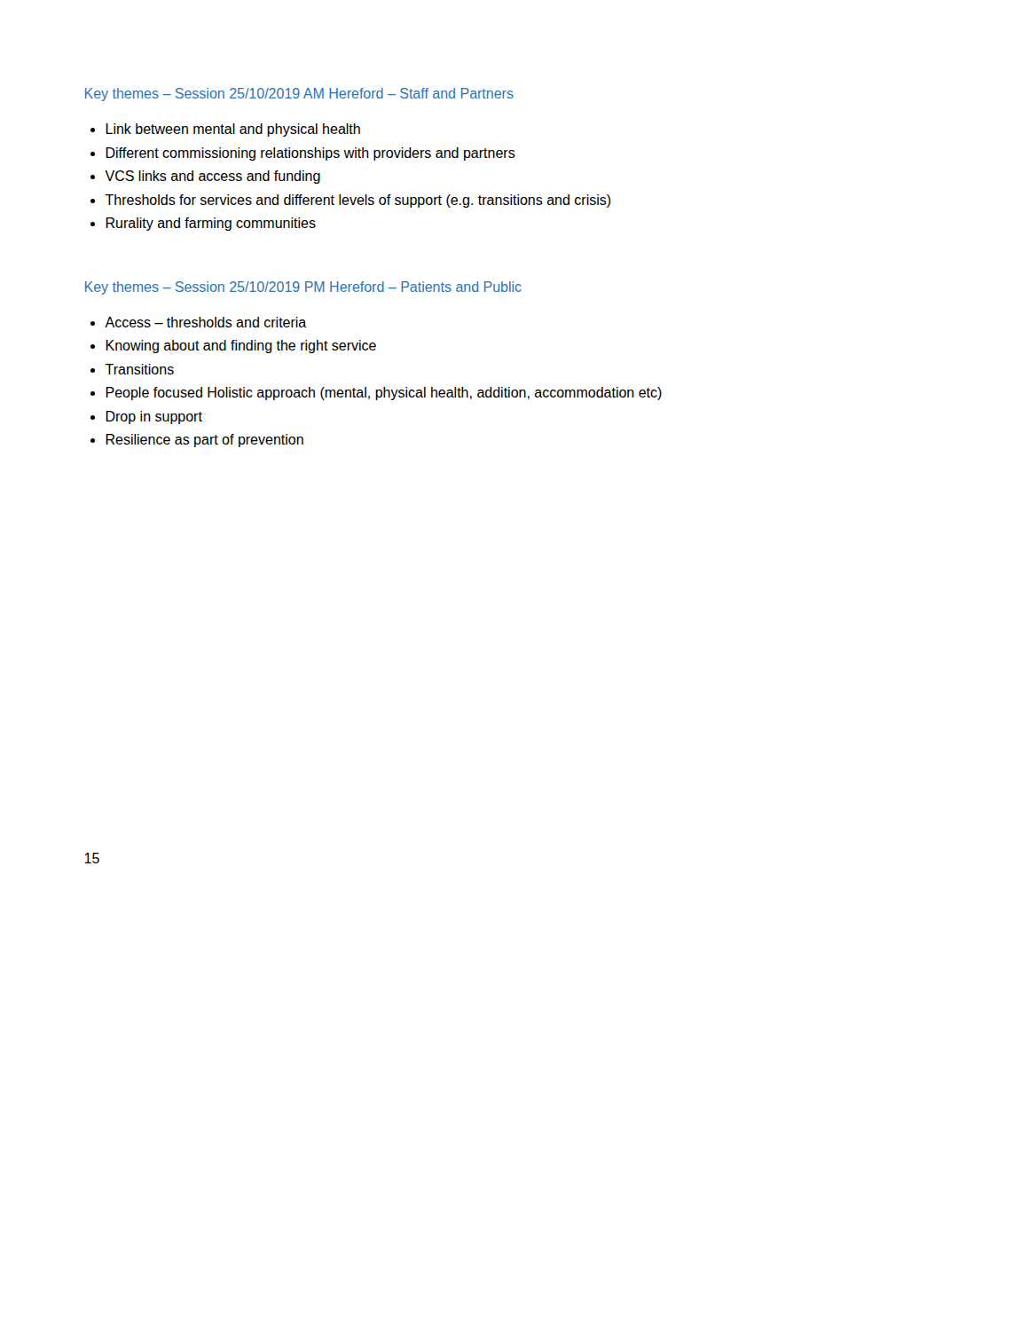Key themes – Session 25/10/2019 AM Hereford – Staff and Partners
Link between mental and physical health
Different commissioning relationships with providers and partners
VCS links and access and funding
Thresholds for services and different levels of support (e.g. transitions and crisis)
Rurality and farming communities
Key themes – Session 25/10/2019 PM Hereford – Patients and Public
Access – thresholds and criteria
Knowing about and finding the right service
Transitions
People focused Holistic approach (mental, physical health, addition, accommodation etc)
Drop in support
Resilience as part of prevention
15